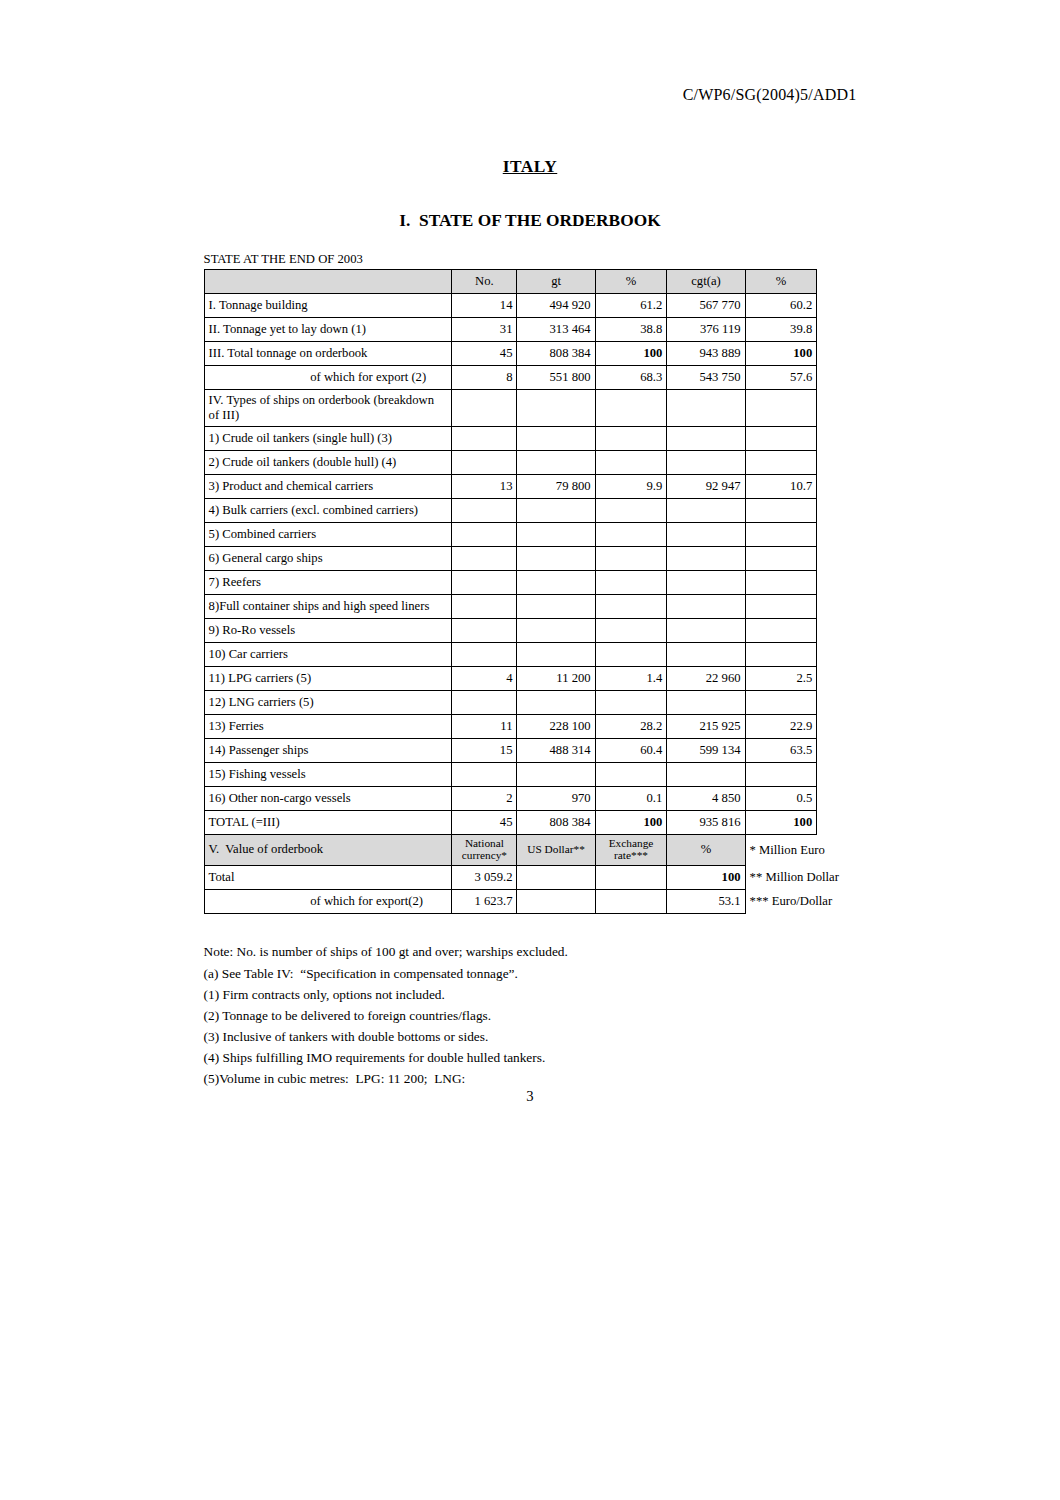C/WP6/SG(2004)5/ADD1
ITALY
I. STATE OF THE ORDERBOOK
STATE AT THE END OF 2003
| | No. | gt | % | cgt(a) | % | |
| I. Tonnage building | 14 | 494 920 | 61.2 | 567 770 | 60.2 | |
| II. Tonnage yet to lay down (1) | 31 | 313 464 | 38.8 | 376 119 | 39.8 | |
| III. Total tonnage on orderbook | 45 | 808 384 | 100 | 943 889 | 100 | |
| of which for export (2) | 8 | 551 800 | 68.3 | 543 750 | 57.6 | |
| IV. Types of ships on orderbook (breakdown of III) | | | | | | |
| 1) Crude oil tankers (single hull) (3) | | | | | | |
| 2) Crude oil tankers (double hull) (4) | | | | | | |
| 3) Product and chemical carriers | 13 | 79 800 | 9.9 | 92 947 | 10.7 | |
| 4) Bulk carriers (excl. combined carriers) | | | | | | |
| 5) Combined carriers | | | | | | |
| 6) General cargo ships | | | | | | |
| 7) Reefers | | | | | | |
| 8)Full container ships and high speed liners | | | | | | |
| 9) Ro-Ro vessels | | | | | | |
| 10) Car carriers | | | | | | |
| 11) LPG carriers (5) | 4 | 11 200 | 1.4 | 22 960 | 2.5 | |
| 12) LNG carriers (5) | | | | | | |
| 13) Ferries | 11 | 228 100 | 28.2 | 215 925 | 22.9 | |
| 14) Passenger ships | 15 | 488 314 | 60.4 | 599 134 | 63.5 | |
| 15) Fishing vessels | | | | | | |
| 16) Other non-cargo vessels | 2 | 970 | 0.1 | 4 850 | 0.5 | |
| TOTAL (=III) | 45 | 808 384 | 100 | 935 816 | 100 | |
| V. Value of orderbook | National currency* | US Dollar** | Exchange rate*** | % | * Million Euro | |
| Total | 3 059.2 | | | 100 | ** Million Dollar | |
| of which for export(2) | 1 623.7 | | | 53.1 | *** Euro/Dollar | |
Note: No. is number of ships of 100 gt and over; warships excluded.
(a) See Table IV: “Specification in compensated tonnage”.
(1) Firm contracts only, options not included.
(2) Tonnage to be delivered to foreign countries/flags.
(3) Inclusive of tankers with double bottoms or sides.
(4) Ships fulfilling IMO requirements for double hulled tankers.
(5)Volume in cubic metres: LPG: 11 200; LNG:
3